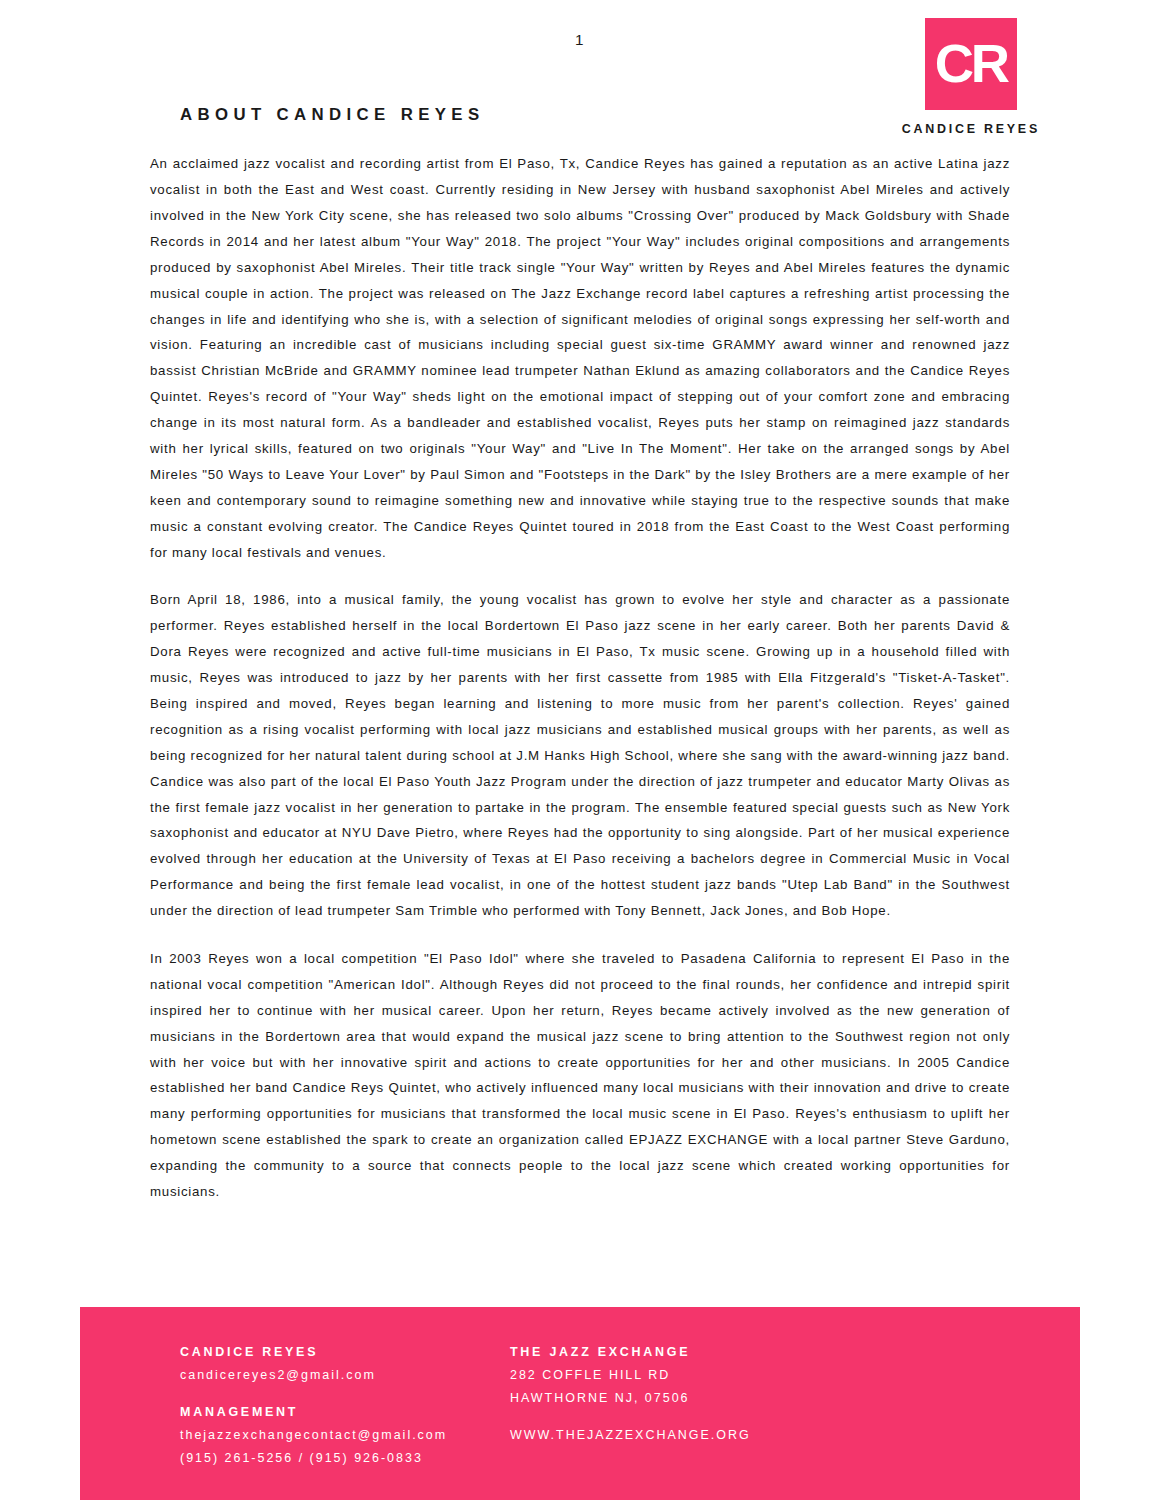1
CR
CANDICE REYES
About Candice Reyes
An acclaimed jazz vocalist and recording artist from El Paso, Tx, Candice Reyes has gained a reputation as an active Latina jazz vocalist in both the East and West coast. Currently residing in New Jersey with husband saxophonist Abel Mireles and actively involved in the New York City scene, she has released two solo albums "Crossing Over" produced by Mack Goldsbury with Shade Records in 2014 and her latest album "Your Way" 2018. The project "Your Way" includes original compositions and arrangements produced by saxophonist Abel Mireles. Their title track single "Your Way" written by Reyes and Abel Mireles features the dynamic musical couple in action. The project was released on The Jazz Exchange record label captures a refreshing artist processing the changes in life and identifying who she is, with a selection of significant melodies of original songs expressing her self-worth and vision. Featuring an incredible cast of musicians including special guest six-time GRAMMY award winner and renowned jazz bassist Christian McBride and GRAMMY nominee lead trumpeter Nathan Eklund as amazing collaborators and the Candice Reyes Quintet. Reyes's record of "Your Way" sheds light on the emotional impact of stepping out of your comfort zone and embracing change in its most natural form. As a bandleader and established vocalist, Reyes puts her stamp on reimagined jazz standards with her lyrical skills, featured on two originals "Your Way" and "Live In The Moment". Her take on the arranged songs by Abel Mireles "50 Ways to Leave Your Lover" by Paul Simon and "Footsteps in the Dark" by the Isley Brothers are a mere example of her keen and contemporary sound to reimagine something new and innovative while staying true to the respective sounds that make music a constant evolving creator. The Candice Reyes Quintet toured in 2018 from the East Coast to the West Coast performing for many local festivals and venues.
Born April 18, 1986, into a musical family, the young vocalist has grown to evolve her style and character as a passionate performer. Reyes established herself in the local Bordertown El Paso jazz scene in her early career. Both her parents David & Dora Reyes were recognized and active full-time musicians in El Paso, Tx music scene. Growing up in a household filled with music, Reyes was introduced to jazz by her parents with her first cassette from 1985 with Ella Fitzgerald's "Tisket-A-Tasket". Being inspired and moved, Reyes began learning and listening to more music from her parent's collection. Reyes' gained recognition as a rising vocalist performing with local jazz musicians and established musical groups with her parents, as well as being recognized for her natural talent during school at J.M Hanks High School, where she sang with the award-winning jazz band. Candice was also part of the local El Paso Youth Jazz Program under the direction of jazz trumpeter and educator Marty Olivas as the first female jazz vocalist in her generation to partake in the program. The ensemble featured special guests such as New York saxophonist and educator at NYU Dave Pietro, where Reyes had the opportunity to sing alongside. Part of her musical experience evolved through her education at the University of Texas at El Paso receiving a bachelors degree in Commercial Music in Vocal Performance and being the first female lead vocalist, in one of the hottest student jazz bands "Utep Lab Band" in the Southwest under the direction of lead trumpeter Sam Trimble who performed with Tony Bennett, Jack Jones, and Bob Hope.
In 2003 Reyes won a local competition "El Paso Idol" where she traveled to Pasadena California to represent El Paso in the national vocal competition "American Idol". Although Reyes did not proceed to the final rounds, her confidence and intrepid spirit inspired her to continue with her musical career. Upon her return, Reyes became actively involved as the new generation of musicians in the Bordertown area that would expand the musical jazz scene to bring attention to the Southwest region not only with her voice but with her innovative spirit and actions to create opportunities for her and other musicians. In 2005 Candice established her band Candice Reys Quintet, who actively influenced many local musicians with their innovation and drive to create many performing opportunities for musicians that transformed the local music scene in El Paso. Reyes's enthusiasm to uplift her hometown scene established the spark to create an organization called EPJAZZ EXCHANGE with a local partner Steve Garduno, expanding the community to a source that connects people to the local jazz scene which created working opportunities for musicians.
CANDICE REYES
candicereyes2@gmail.com
MANAGEMENT
thejazzexchangecontact@gmail.com
(915) 261-5256 / (915) 926-0833
THE JAZZ EXCHANGE
282 COFFLE HILL RD
HAWTHORNE NJ, 07506
WWW.THEJAZZEXCHANGE.ORG